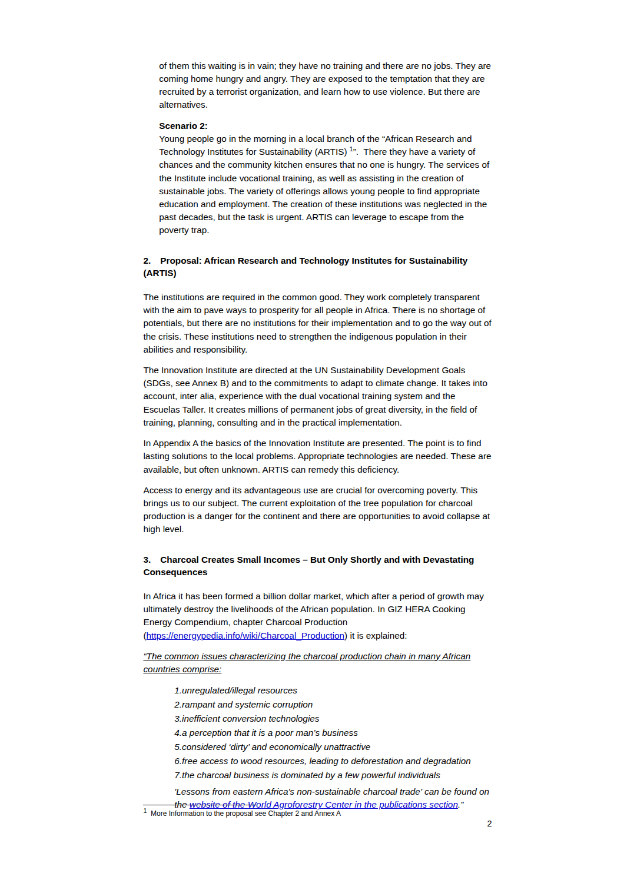of them this waiting is in vain; they have no training and there are no jobs. They are coming home hungry and angry. They are exposed to the temptation that they are recruited by a terrorist organization, and learn how to use violence. But there are alternatives.
Scenario 2:
Young people go in the morning in a local branch of the “African Research and Technology Institutes for Sustainability (ARTIS) 1”. There they have a variety of chances and the community kitchen ensures that no one is hungry. The services of the Institute include vocational training, as well as assisting in the creation of sustainable jobs. The variety of offerings allows young people to find appropriate education and employment. The creation of these institutions was neglected in the past decades, but the task is urgent. ARTIS can leverage to escape from the poverty trap.
2. Proposal: African Research and Technology Institutes for Sustainability (ARTIS)
The institutions are required in the common good. They work completely transparent with the aim to pave ways to prosperity for all people in Africa. There is no shortage of potentials, but there are no institutions for their implementation and to go the way out of the crisis. These institutions need to strengthen the indigenous population in their abilities and responsibility.
The Innovation Institute are directed at the UN Sustainability Development Goals (SDGs, see Annex B) and to the commitments to adapt to climate change. It takes into account, inter alia, experience with the dual vocational training system and the Escuelas Taller. It creates millions of permanent jobs of great diversity, in the field of training, planning, consulting and in the practical implementation.
In Appendix A the basics of the Innovation Institute are presented. The point is to find lasting solutions to the local problems. Appropriate technologies are needed. These are available, but often unknown. ARTIS can remedy this deficiency.
Access to energy and its advantageous use are crucial for overcoming poverty. This brings us to our subject. The current exploitation of the tree population for charcoal production is a danger for the continent and there are opportunities to avoid collapse at high level.
3. Charcoal Creates Small Incomes – But Only Shortly and with Devastating Consequences
In Africa it has been formed a billion dollar market, which after a period of growth may ultimately destroy the livelihoods of the African population. In GIZ HERA Cooking Energy Compendium, chapter Charcoal Production (https://energypedia.info/wiki/Charcoal_Production) it is explained:
“The common issues characterizing the charcoal production chain in many African countries comprise:
1.unregulated/illegal resources
2.rampant and systemic corruption
3.inefficient conversion technologies
4.a perception that it is a poor man’s business
5.considered ‘dirty’ and economically unattractive
6.free access to wood resources, leading to deforestation and degradation
7.the charcoal business is dominated by a few powerful individuals
'Lessons from eastern Africa's non-sustainable charcoal trade' can be found on the website of the World Agroforestry Center in the publications section.”
1 More Information to the proposal see Chapter 2 and Annex A
2